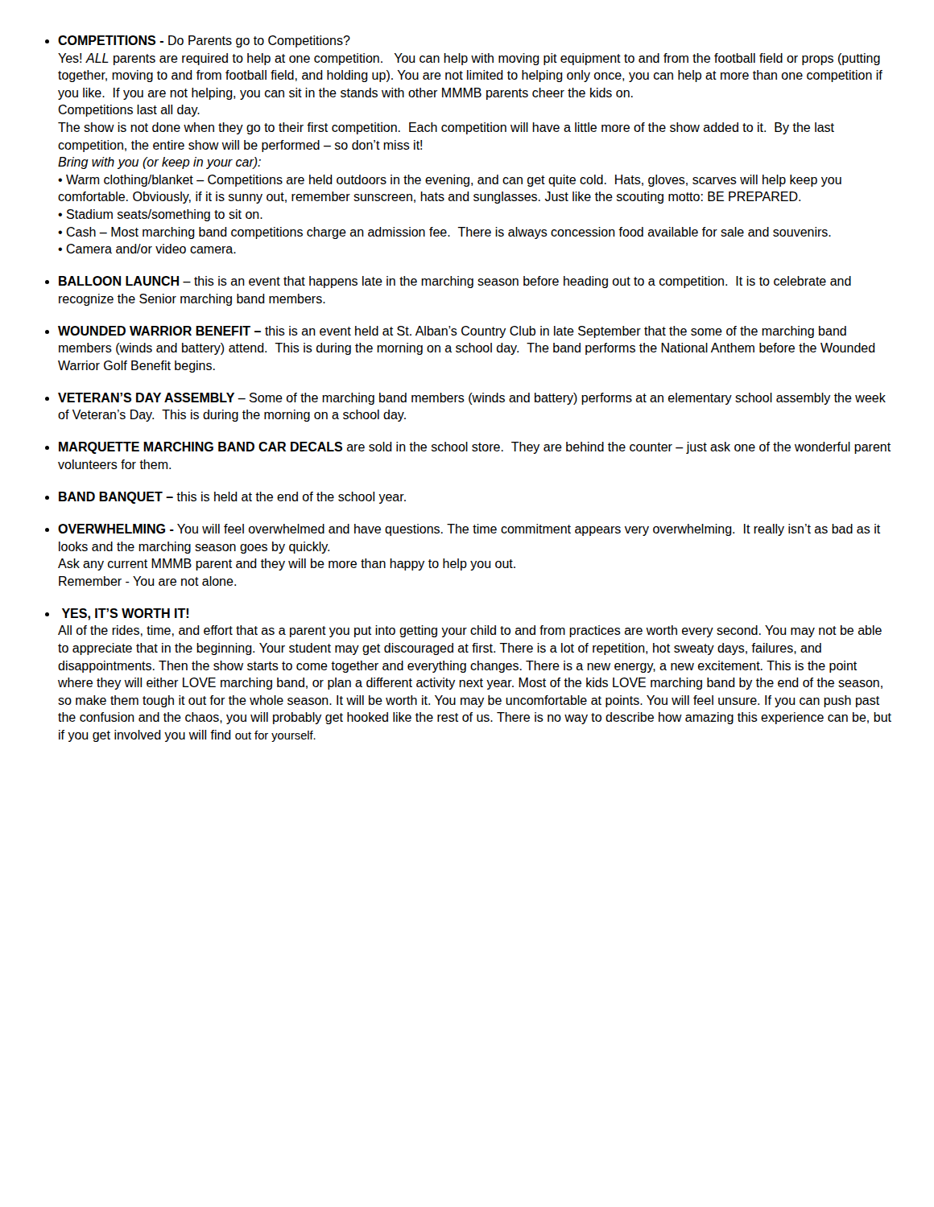COMPETITIONS - Do Parents go to Competitions?
Yes! ALL parents are required to help at one competition. You can help with moving pit equipment to and from the football field or props (putting together, moving to and from football field, and holding up). You are not limited to helping only once, you can help at more than one competition if you like. If you are not helping, you can sit in the stands with other MMMB parents cheer the kids on.
Competitions last all day.
The show is not done when they go to their first competition. Each competition will have a little more of the show added to it. By the last competition, the entire show will be performed – so don’t miss it!
Bring with you (or keep in your car):
• Warm clothing/blanket – Competitions are held outdoors in the evening, and can get quite cold. Hats, gloves, scarves will help keep you comfortable. Obviously, if it is sunny out, remember sunscreen, hats and sunglasses. Just like the scouting motto: BE PREPARED.
• Stadium seats/something to sit on.
• Cash – Most marching band competitions charge an admission fee. There is always concession food available for sale and souvenirs.
• Camera and/or video camera.
BALLOON LAUNCH – this is an event that happens late in the marching season before heading out to a competition. It is to celebrate and recognize the Senior marching band members.
WOUNDED WARRIOR BENEFIT – this is an event held at St. Alban’s Country Club in late September that the some of the marching band members (winds and battery) attend. This is during the morning on a school day. The band performs the National Anthem before the Wounded Warrior Golf Benefit begins.
VETERAN’S DAY ASSEMBLY – Some of the marching band members (winds and battery) performs at an elementary school assembly the week of Veteran’s Day. This is during the morning on a school day.
MARQUETTE MARCHING BAND CAR DECALS are sold in the school store. They are behind the counter – just ask one of the wonderful parent volunteers for them.
BAND BANQUET – this is held at the end of the school year.
OVERWHELMING - You will feel overwhelmed and have questions. The time commitment appears very overwhelming. It really isn’t as bad as it looks and the marching season goes by quickly.
Ask any current MMMB parent and they will be more than happy to help you out.
Remember - You are not alone.
YES, IT’S WORTH IT!
All of the rides, time, and effort that as a parent you put into getting your child to and from practices are worth every second. You may not be able to appreciate that in the beginning. Your student may get discouraged at first. There is a lot of repetition, hot sweaty days, failures, and disappointments. Then the show starts to come together and everything changes. There is a new energy, a new excitement. This is the point where they will either LOVE marching band, or plan a different activity next year. Most of the kids LOVE marching band by the end of the season, so make them tough it out for the whole season. It will be worth it. You may be uncomfortable at points. You will feel unsure. If you can push past the confusion and the chaos, you will probably get hooked like the rest of us. There is no way to describe how amazing this experience can be, but if you get involved you will find out for yourself.